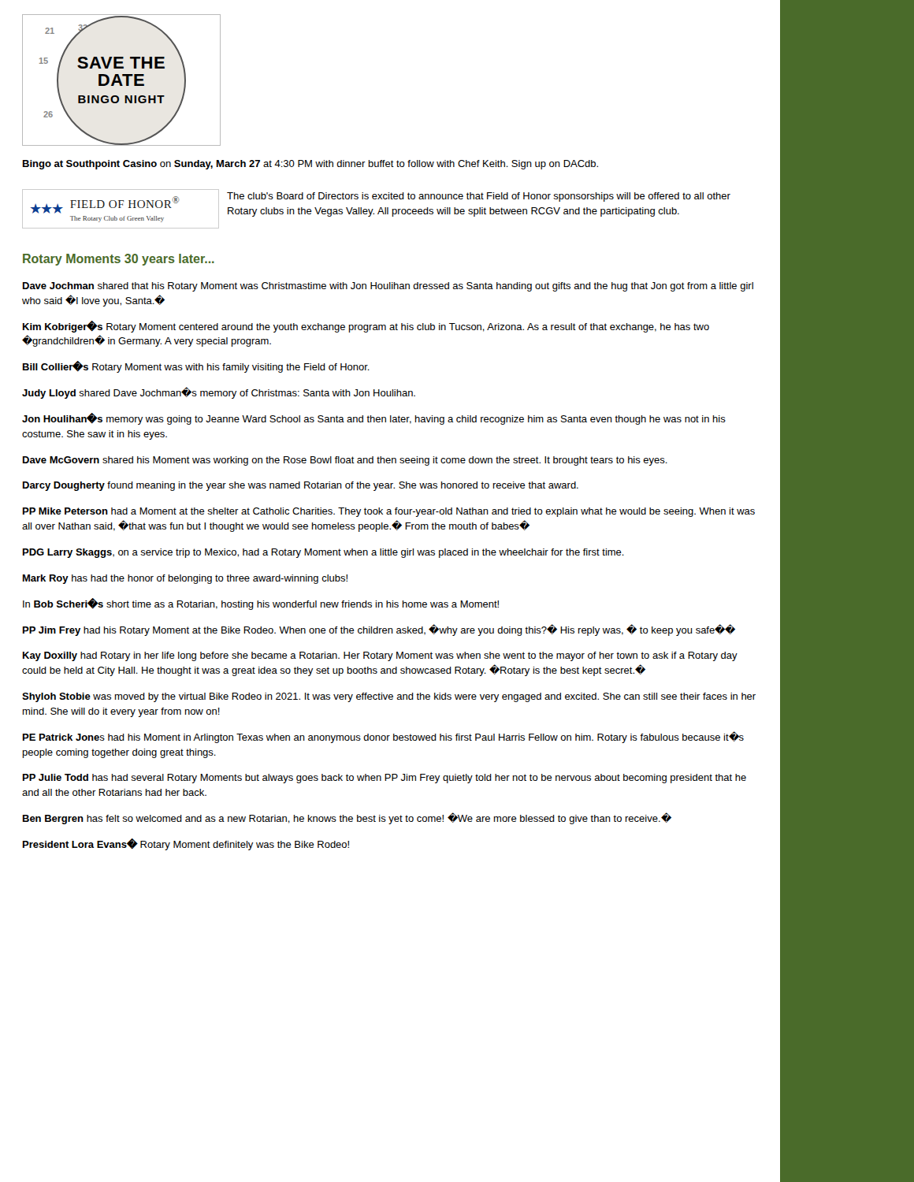21 32 46 7 15 29 FREE 48 74 26 45 53 9
SAVE THE DATE
BINGO NIGHT
Bingo at Southpoint Casino on Sunday, March 27 at 4:30 PM with dinner buffet to follow with Chef Keith. Sign up on DACdb.
★★★ FIELD OF HONOR®
The Rotary Club of Green Valley
The club's Board of Directors is excited to announce that Field of Honor sponsorships will be offered to all other Rotary clubs in the Vegas Valley. All proceeds will be split between RCGV and the participating club.
Rotary Moments 30 years later...
Dave Jochman shared that his Rotary Moment was Christmastime with Jon Houlihan dressed as Santa handing out gifts and the hug that Jon got from a little girl who said �I love you, Santa.�
Kim Kobriger�s Rotary Moment centered around the youth exchange program at his club in Tucson, Arizona. As a result of that exchange, he has two �grandchildren� in Germany. A very special program.
Bill Collier�s Rotary Moment was with his family visiting the Field of Honor.
Judy Lloyd shared Dave Jochman�s memory of Christmas: Santa with Jon Houlihan.
Jon Houlihan�s memory was going to Jeanne Ward School as Santa and then later, having a child recognize him as Santa even though he was not in his costume. She saw it in his eyes.
Dave McGovern shared his Moment was working on the Rose Bowl float and then seeing it come down the street. It brought tears to his eyes.
Darcy Dougherty found meaning in the year she was named Rotarian of the year. She was honored to receive that award.
PP Mike Peterson had a Moment at the shelter at Catholic Charities. They took a four-year-old Nathan and tried to explain what he would be seeing. When it was all over Nathan said, �that was fun but I thought we would see homeless people.� From the mouth of babes�
PDG Larry Skaggs, on a service trip to Mexico, had a Rotary Moment when a little girl was placed in the wheelchair for the first time.
Mark Roy has had the honor of belonging to three award-winning clubs!
In Bob Scheri�s short time as a Rotarian, hosting his wonderful new friends in his home was a Moment!
PP Jim Frey had his Rotary Moment at the Bike Rodeo. When one of the children asked, �why are you doing this?� His reply was, � to keep you safe��
Kay Doxilly had Rotary in her life long before she became a Rotarian. Her Rotary Moment was when she went to the mayor of her town to ask if a Rotary day could be held at City Hall. He thought it was a great idea so they set up booths and showcased Rotary. �Rotary is the best kept secret.�
Shyloh Stobie was moved by the virtual Bike Rodeo in 2021. It was very effective and the kids were very engaged and excited. She can still see their faces in her mind. She will do it every year from now on!
PE Patrick Jones had his Moment in Arlington Texas when an anonymous donor bestowed his first Paul Harris Fellow on him. Rotary is fabulous because it�s people coming together doing great things.
PP Julie Todd has had several Rotary Moments but always goes back to when PP Jim Frey quietly told her not to be nervous about becoming president that he and all the other Rotarians had her back.
Ben Bergren has felt so welcomed and as a new Rotarian, he knows the best is yet to come! �We are more blessed to give than to receive.�
President Lora Evans� Rotary Moment definitely was the Bike Rodeo!